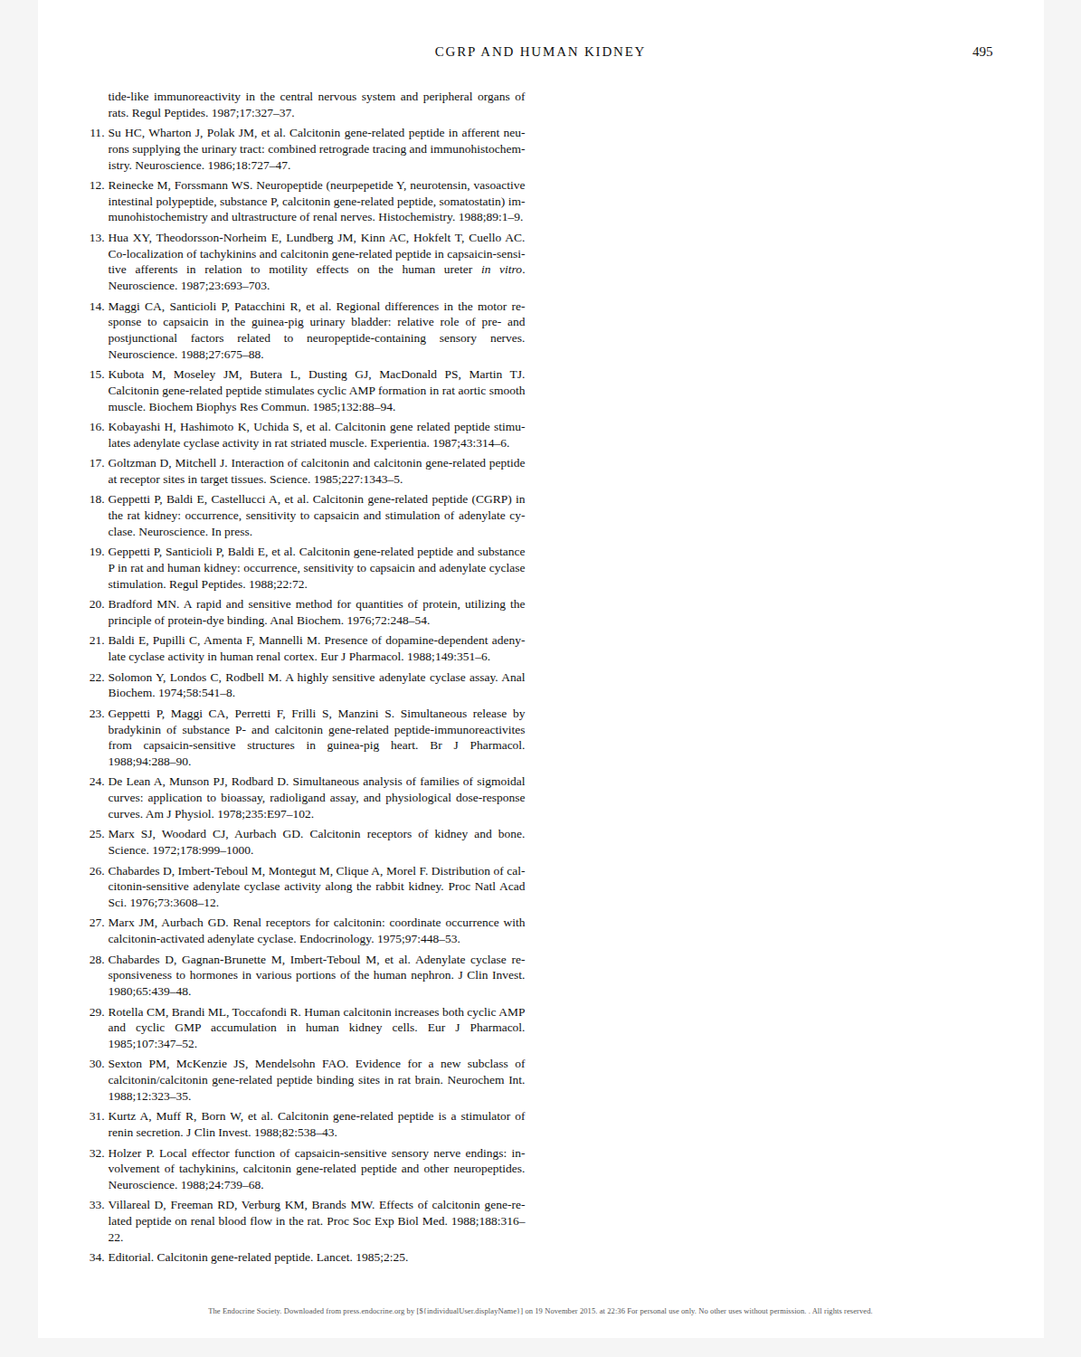CGRP and Human Kidney
495
tide-like immunoreactivity in the central nervous system and peripheral organs of rats. Regul Peptides. 1987;17:327–37.
Su HC, Wharton J, Polak JM, et al. Calcitonin gene-related peptide in afferent neurons supplying the urinary tract: combined retrograde tracing and immunohistochemistry. Neuroscience. 1986;18:727–47.
Reinecke M, Forssmann WS. Neuropeptide (neurpepetide Y, neurotensin, vasoactive intestinal polypeptide, substance P, calcitonin gene-related peptide, somatostatin) immunohistochemistry and ultrastructure of renal nerves. Histochemistry. 1988;89:1–9.
Hua XY, Theodorsson-Norheim E, Lundberg JM, Kinn AC, Hokfelt T, Cuello AC. Co-localization of tachykinins and calcitonin gene-related peptide in capsaicin-sensitive afferents in relation to motility effects on the human ureter in vitro. Neuroscience. 1987;23:693–703.
Maggi CA, Santicioli P, Patacchini R, et al. Regional differences in the motor response to capsaicin in the guinea-pig urinary bladder: relative role of pre- and postjunctional factors related to neuropeptide-containing sensory nerves. Neuroscience. 1988;27:675–88.
Kubota M, Moseley JM, Butera L, Dusting GJ, MacDonald PS, Martin TJ. Calcitonin gene-related peptide stimulates cyclic AMP formation in rat aortic smooth muscle. Biochem Biophys Res Commun. 1985;132:88–94.
Kobayashi H, Hashimoto K, Uchida S, et al. Calcitonin gene related peptide stimulates adenylate cyclase activity in rat striated muscle. Experientia. 1987;43:314–6.
Goltzman D, Mitchell J. Interaction of calcitonin and calcitonin gene-related peptide at receptor sites in target tissues. Science. 1985;227:1343–5.
Geppetti P, Baldi E, Castellucci A, et al. Calcitonin gene-related peptide (CGRP) in the rat kidney: occurrence, sensitivity to capsaicin and stimulation of adenylate cyclase. Neuroscience. In press.
Geppetti P, Santicioli P, Baldi E, et al. Calcitonin gene-related peptide and substance P in rat and human kidney: occurrence, sensitivity to capsaicin and adenylate cyclase stimulation. Regul Peptides. 1988;22:72.
Bradford MN. A rapid and sensitive method for quantities of protein, utilizing the principle of protein-dye binding. Anal Biochem. 1976;72:248–54.
Baldi E, Pupilli C, Amenta F, Mannelli M. Presence of dopamine-dependent adenylate cyclase activity in human renal cortex. Eur J Pharmacol. 1988;149:351–6.
Solomon Y, Londos C, Rodbell M. A highly sensitive adenylate cyclase assay. Anal Biochem. 1974;58:541–8.
Geppetti P, Maggi CA, Perretti F, Frilli S, Manzini S. Simultaneous release by bradykinin of substance P- and calcitonin gene-related peptide-immunoreactivites from capsaicin-sensitive structures in guinea-pig heart. Br J Pharmacol. 1988;94:288–90.
De Lean A, Munson PJ, Rodbard D. Simultaneous analysis of families of sigmoidal curves: application to bioassay, radioligand assay, and physiological dose-response curves. Am J Physiol. 1978;235:E97–102.
Marx SJ, Woodard CJ, Aurbach GD. Calcitonin receptors of kidney and bone. Science. 1972;178:999–1000.
Chabardes D, Imbert-Teboul M, Montegut M, Clique A, Morel F. Distribution of calcitonin-sensitive adenylate cyclase activity along the rabbit kidney. Proc Natl Acad Sci. 1976;73:3608–12.
Marx JM, Aurbach GD. Renal receptors for calcitonin: coordinate occurrence with calcitonin-activated adenylate cyclase. Endocrinology. 1975;97:448–53.
Chabardes D, Gagnan-Brunette M, Imbert-Teboul M, et al. Adenylate cyclase responsiveness to hormones in various portions of the human nephron. J Clin Invest. 1980;65:439–48.
Rotella CM, Brandi ML, Toccafondi R. Human calcitonin increases both cyclic AMP and cyclic GMP accumulation in human kidney cells. Eur J Pharmacol. 1985;107:347–52.
Sexton PM, McKenzie JS, Mendelsohn FAO. Evidence for a new subclass of calcitonin/calcitonin gene-related peptide binding sites in rat brain. Neurochem Int. 1988;12:323–35.
Kurtz A, Muff R, Born W, et al. Calcitonin gene-related peptide is a stimulator of renin secretion. J Clin Invest. 1988;82:538–43.
Holzer P. Local effector function of capsaicin-sensitive sensory nerve endings: involvement of tachykinins, calcitonin gene-related peptide and other neuropeptides. Neuroscience. 1988;24:739–68.
Villareal D, Freeman RD, Verburg KM, Brands MW. Effects of calcitonin gene-related peptide on renal blood flow in the rat. Proc Soc Exp Biol Med. 1988;188:316–22.
Editorial. Calcitonin gene-related peptide. Lancet. 1985;2:25.
The Endocrine Society. Downloaded from press.endocrine.org by [${individualUser.displayName}] on 19 November 2015. at 22:36 For personal use only. No other uses without permission. . All rights reserved.